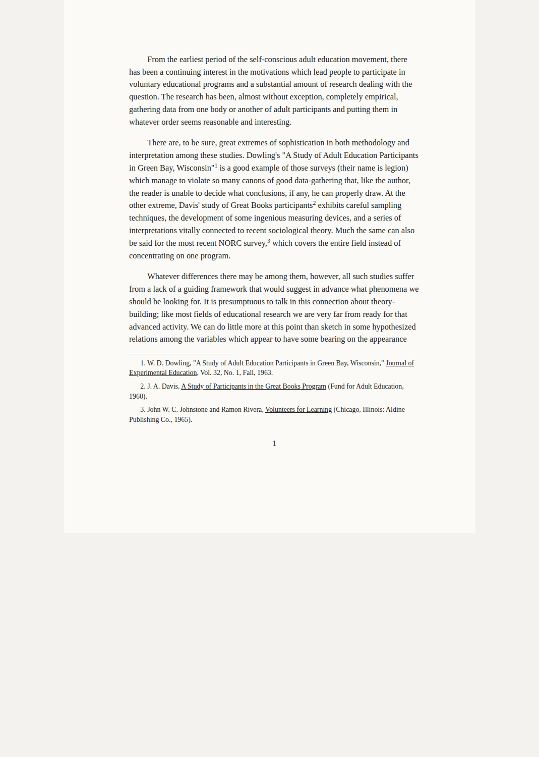From the earliest period of the self-conscious adult education movement, there has been a continuing interest in the motivations which lead people to participate in voluntary educational programs and a substantial amount of research dealing with the question. The research has been, almost without exception, completely empirical, gathering data from one body or another of adult participants and putting them in whatever order seems reasonable and interesting.
There are, to be sure, great extremes of sophistication in both methodology and interpretation among these studies. Dowling's "A Study of Adult Education Participants in Green Bay, Wisconsin"1 is a good example of those surveys (their name is legion) which manage to violate so many canons of good data-gathering that, like the author, the reader is unable to decide what conclusions, if any, he can properly draw. At the other extreme, Davis' study of Great Books participants2 exhibits careful sampling techniques, the development of some ingenious measuring devices, and a series of interpretations vitally connected to recent sociological theory. Much the same can also be said for the most recent NORC survey,3 which covers the entire field instead of concentrating on one program.
Whatever differences there may be among them, however, all such studies suffer from a lack of a guiding framework that would suggest in advance what phenomena we should be looking for. It is presumptuous to talk in this connection about theory-building; like most fields of educational research we are very far from ready for that advanced activity. We can do little more at this point than sketch in some hypothesized relations among the variables which appear to have some bearing on the appearance
1. W. D. Dowling, "A Study of Adult Education Participants in Green Bay, Wisconsin," Journal of Experimental Education, Vol. 32, No. 1, Fall, 1963.
2. J. A. Davis, A Study of Participants in the Great Books Program (Fund for Adult Education, 1960).
3. John W. C. Johnstone and Ramon Rivera, Volunteers for Learning (Chicago, Illinois: Aldine Publishing Co., 1965).
1